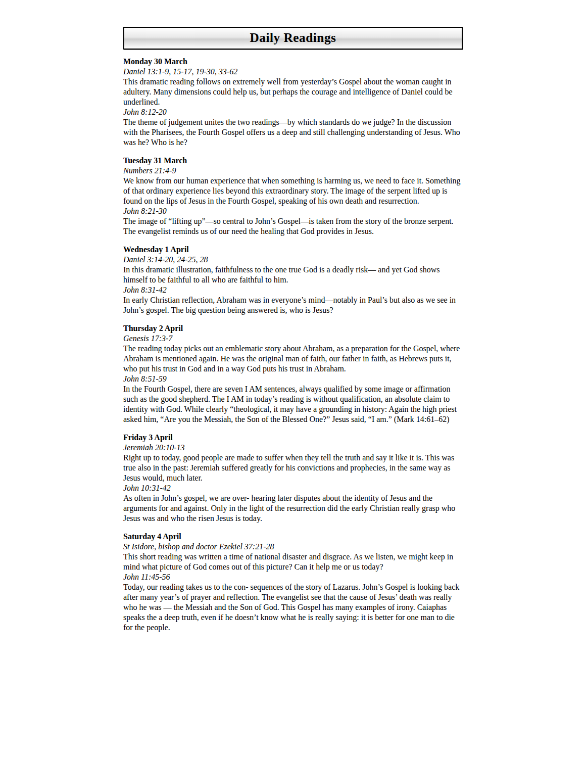Daily Readings
Monday 30 March
Daniel 13:1-9, 15-17, 19-30, 33-62
This dramatic reading follows on extremely well from yesterday’s Gospel about the woman caught in adultery. Many dimensions could help us, but perhaps the courage and intelligence of Daniel could be underlined.
John 8:12-20
The theme of judgement unites the two readings—by which standards do we judge? In the discussion with the Pharisees, the Fourth Gospel offers us a deep and still challenging understanding of Jesus. Who was he? Who is he?
Tuesday 31 March
Numbers 21:4-9
We know from our human experience that when something is harming us, we need to face it. Something of that ordinary experience lies beyond this extraordinary story. The image of the serpent lifted up is found on the lips of Jesus in the Fourth Gospel, speaking of his own death and resurrection.
John 8:21-30
The image of “lifting up”—so central to John’s Gospel—is taken from the story of the bronze serpent. The evangelist reminds us of our need the healing that God provides in Jesus.
Wednesday 1 April
Daniel 3:14-20, 24-25, 28
In this dramatic illustration, faithfulness to the one true God is a deadly risk— and yet God shows himself to be faithful to all who are faithful to him.
John 8:31-42
In early Christian reflection, Abraham was in everyone’s mind—notably in Paul’s but also as we see in John’s gospel. The big question being answered is, who is Jesus?
Thursday 2 April
Genesis 17:3-7
The reading today picks out an emblematic story about Abraham, as a preparation for the Gospel, where Abraham is mentioned again. He was the original man of faith, our father in faith, as Hebrews puts it, who put his trust in God and in a way God puts his trust in Abraham.
John 8:51-59
In the Fourth Gospel, there are seven I AM sentences, always qualified by some image or affirmation such as the good shepherd. The I AM in today’s reading is without qualification, an absolute claim to identity with God. While clearly “theological, it may have a grounding in history: Again the high priest asked him, “Are you the Messiah, the Son of the Blessed One?” Jesus said, “I am.” (Mark 14:61–62)
Friday 3 April
Jeremiah 20:10-13
Right up to today, good people are made to suffer when they tell the truth and say it like it is. This was true also in the past: Jeremiah suffered greatly for his convictions and prophecies, in the same way as Jesus would, much later.
John 10:31-42
As often in John’s gospel, we are over- hearing later disputes about the identity of Jesus and the arguments for and against. Only in the light of the resurrection did the early Christian really grasp who Jesus was and who the risen Jesus is today.
Saturday 4 April
St Isidore, bishop and doctor Ezekiel 37:21-28
This short reading was written a time of national disaster and disgrace. As we listen, we might keep in mind what picture of God comes out of this picture? Can it help me or us today?
John 11:45-56
Today, our reading takes us to the con- sequences of the story of Lazarus. John’s Gospel is looking back after many year’s of prayer and reflection. The evangelist see that the cause of Jesus’ death was really who he was — the Messiah and the Son of God. This Gospel has many examples of irony. Caiaphas speaks the a deep truth, even if he doesn’t know what he is really saying: it is better for one man to die for the people.